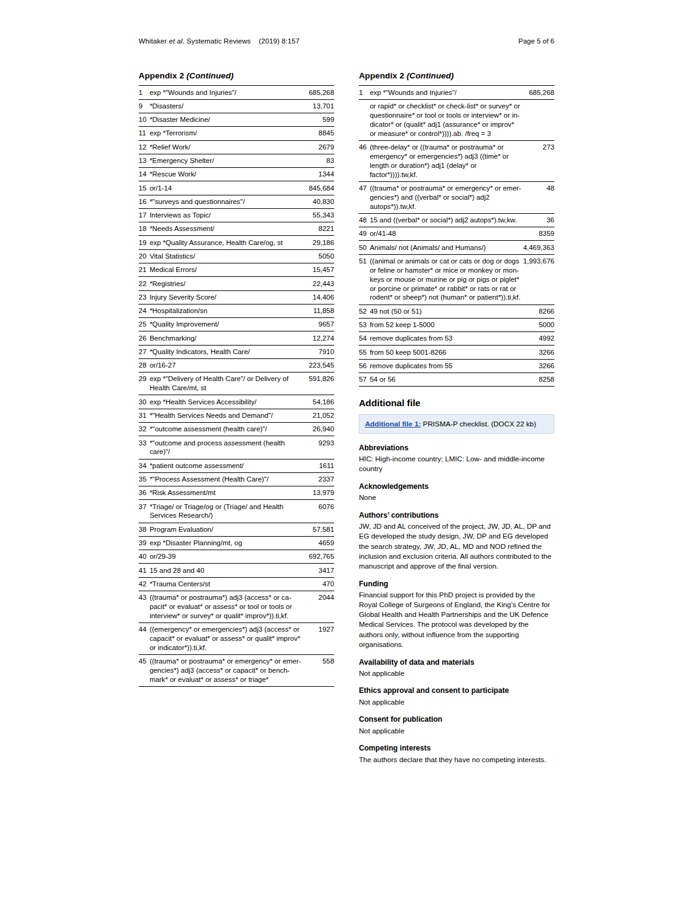Whitaker et al. Systematic Reviews (2019) 8:157
Page 5 of 6
Appendix 2 (Continued)
| 1 | exp *"Wounds and Injuries"/ | 685,268 |
| 9 | *Disasters/ | 13,701 |
| 10 | *Disaster Medicine/ | 599 |
| 11 | exp *Terrorism/ | 8845 |
| 12 | *Relief Work/ | 2679 |
| 13 | *Emergency Shelter/ | 83 |
| 14 | *Rescue Work/ | 1344 |
| 15 | or/1-14 | 845,684 |
| 16 | *"surveys and questionnaires"/ | 40,830 |
| 17 | Interviews as Topic/ | 55,343 |
| 18 | *Needs Assessment/ | 8221 |
| 19 | exp *Quality Assurance, Health Care/og, st | 29,186 |
| 20 | Vital Statistics/ | 5050 |
| 21 | Medical Errors/ | 15,457 |
| 22 | *Registries/ | 22,443 |
| 23 | Injury Severity Score/ | 14,406 |
| 24 | *Hospitalization/sn | 11,858 |
| 25 | *Quality Improvement/ | 9657 |
| 26 | Benchmarking/ | 12,274 |
| 27 | *Quality Indicators, Health Care/ | 7910 |
| 28 | or/16-27 | 223,545 |
| 29 | exp *"Delivery of Health Care"/ or Delivery of Health Care/mt, st | 591,826 |
| 30 | exp *Health Services Accessibility/ | 54,186 |
| 31 | *"Health Services Needs and Demand"/ | 21,052 |
| 32 | *"outcome assessment (health care)"/ | 26,940 |
| 33 | *"outcome and process assessment (health care)"/ | 9293 |
| 34 | *patient outcome assessment/ | 1611 |
| 35 | *"Process Assessment (Health Care)"/ | 2337 |
| 36 | *Risk Assessment/mt | 13,979 |
| 37 | *Triage/ or Triage/og or (Triage/ and Health Services Research/) | 6076 |
| 38 | Program Evaluation/ | 57,581 |
| 39 | exp *Disaster Planning/mt, og | 4659 |
| 40 | or/29-39 | 692,765 |
| 41 | 15 and 28 and 40 | 3417 |
| 42 | *Trauma Centers/st | 470 |
| 43 | ((trauma* or postrauma*) adj3 (access* or capacit* or evaluat* or assess* or tool or tools or interview* or survey* or qualit* improv*)).ti,kf. | 2044 |
| 44 | ((emergency* or emergencies*) adj3 (access* or capacit* or evaluat* or assess* or qualit* improv* or indicator*)).ti,kf. | 1927 |
| 45 | ((trauma* or postrauma* or emergency* or emergencies*) adj3 (access* or capacit* or benchmark* or evaluat* or assess* or triage* | 558 |
Appendix 2 (Continued)
| 1 | exp *"Wounds and Injuries"/ | 685,268 |
| | or rapid* or checklist* or check-list* or survey* or questionnaire* or tool or tools or interview* or indicator* or (qualit* adj1 (assurance* or improv* or measure* or control*)))).ab. /freq = 3 | |
| 46 | (three-delay* or ((trauma* or postrauma* or emergency* or emergencies*) adj3 ((time* or length or duration*) adj1 (delay* or factor*)))).tw,kf. | 273 |
| 47 | ((trauma* or postrauma* or emergency* or emergencies*) and ((verbal* or social*) adj2 autops*)).tw,kf. | 48 |
| 48 | 15 and ((verbal* or social*) adj2 autops*).tw,kw. | 36 |
| 49 | or/41-48 | 8359 |
| 50 | Animals/ not (Animals/ and Humans/) | 4,469,363 |
| 51 | ((animal or animals or cat or cats or dog or dogs or feline or hamster* or mice or monkey or monkeys or mouse or murine or pig or pigs or piglet* or porcine or primate* or rabbit* or rats or rat or rodent* or sheep*) not (human* or patient*)).ti,kf. | 1,993,676 |
| 52 | 49 not (50 or 51) | 8266 |
| 53 | from 52 keep 1-5000 | 5000 |
| 54 | remove duplicates from 53 | 4992 |
| 55 | from 50 keep 5001-8266 | 3266 |
| 56 | remove duplicates from 55 | 3266 |
| 57 | 54 or 56 | 8258 |
Additional file
Additional file 1: PRISMA-P checklist. (DOCX 22 kb)
Abbreviations
HIC: High-income country; LMIC: Low- and middle-income country
Acknowledgements
None
Authors’ contributions
JW, JD and AL conceived of the project, JW, JD, AL, DP and EG developed the study design, JW, DP and EG developed the search strategy, JW, JD, AL, MD and NOD refined the inclusion and exclusion criteria. All authors contributed to the manuscript and approve of the final version.
Funding
Financial support for this PhD project is provided by the Royal College of Surgeons of England, the King’s Centre for Global Health and Health Partnerships and the UK Defence Medical Services. The protocol was developed by the authors only, without influence from the supporting organisations.
Availability of data and materials
Not applicable
Ethics approval and consent to participate
Not applicable
Consent for publication
Not applicable
Competing interests
The authors declare that they have no competing interests.